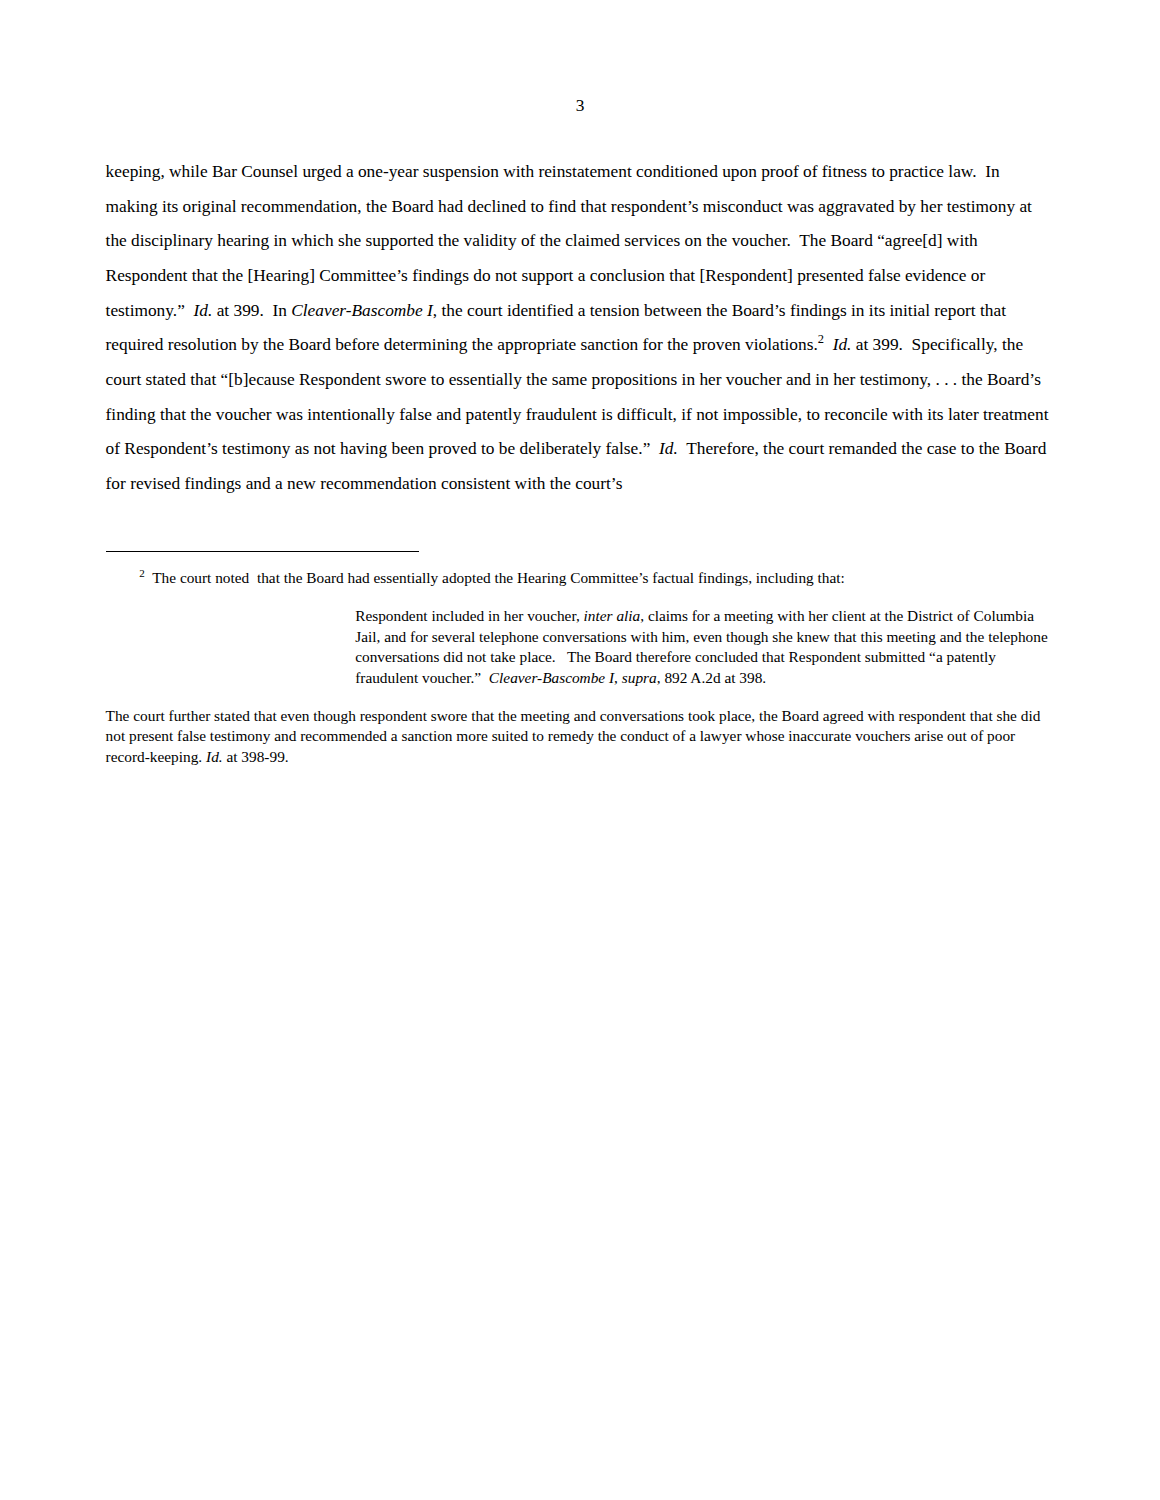3
keeping, while Bar Counsel urged a one-year suspension with reinstatement conditioned upon proof of fitness to practice law. In making its original recommendation, the Board had declined to find that respondent’s misconduct was aggravated by her testimony at the disciplinary hearing in which she supported the validity of the claimed services on the voucher. The Board “agree[d] with Respondent that the [Hearing] Committee’s findings do not support a conclusion that [Respondent] presented false evidence or testimony.” Id. at 399. In Cleaver-Bascombe I, the court identified a tension between the Board’s findings in its initial report that required resolution by the Board before determining the appropriate sanction for the proven violations.2 Id. at 399. Specifically, the court stated that “[b]ecause Respondent swore to essentially the same propositions in her voucher and in her testimony, . . . the Board’s finding that the voucher was intentionally false and patently fraudulent is difficult, if not impossible, to reconcile with its later treatment of Respondent’s testimony as not having been proved to be deliberately false.” Id. Therefore, the court remanded the case to the Board for revised findings and a new recommendation consistent with the court’s
2 The court noted that the Board had essentially adopted the Hearing Committee’s factual findings, including that:
Respondent included in her voucher, inter alia, claims for a meeting with her client at the District of Columbia Jail, and for several telephone conversations with him, even though she knew that this meeting and the telephone conversations did not take place. The Board therefore concluded that Respondent submitted “a patently fraudulent voucher.” Cleaver-Bascombe I, supra, 892 A.2d at 398.
The court further stated that even though respondent swore that the meeting and conversations took place, the Board agreed with respondent that she did not present false testimony and recommended a sanction more suited to remedy the conduct of a lawyer whose inaccurate vouchers arise out of poor record-keeping. Id. at 398-99.